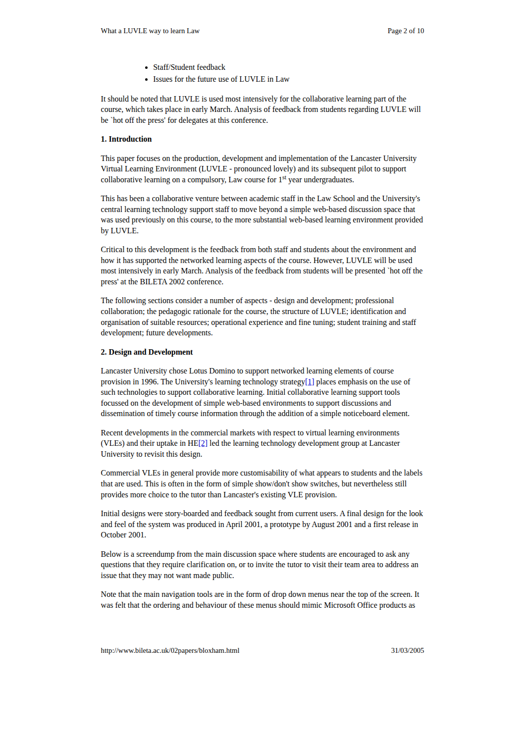What a LUVLE way to learn Law
Page 2 of 10
Staff/Student feedback
Issues for the future use of LUVLE in Law
It should be noted that LUVLE is used most intensively for the collaborative learning part of the course, which takes place in early March. Analysis of feedback from students regarding LUVLE will be `hot off the press' for delegates at this conference.
1. Introduction
This paper focuses on the production, development and implementation of the Lancaster University Virtual Learning Environment (LUVLE - pronounced lovely) and its subsequent pilot to support collaborative learning on a compulsory, Law course for 1st year undergraduates.
This has been a collaborative venture between academic staff in the Law School and the University's central learning technology support staff to move beyond a simple web-based discussion space that was used previously on this course, to the more substantial web-based learning environment provided by LUVLE.
Critical to this development is the feedback from both staff and students about the environment and how it has supported the networked learning aspects of the course. However, LUVLE will be used most intensively in early March. Analysis of the feedback from students will be presented `hot off the press' at the BILETA 2002 conference.
The following sections consider a number of aspects - design and development; professional collaboration; the pedagogic rationale for the course, the structure of LUVLE; identification and organisation of suitable resources; operational experience and fine tuning; student training and staff development; future developments.
2. Design and Development
Lancaster University chose Lotus Domino to support networked learning elements of course provision in 1996. The University's learning technology strategy[1] places emphasis on the use of such technologies to support collaborative learning. Initial collaborative learning support tools focussed on the development of simple web-based environments to support discussions and dissemination of timely course information through the addition of a simple noticeboard element.
Recent developments in the commercial markets with respect to virtual learning environments (VLEs) and their uptake in HE[2] led the learning technology development group at Lancaster University to revisit this design.
Commercial VLEs in general provide more customisability of what appears to students and the labels that are used. This is often in the form of simple show/don't show switches, but nevertheless still provides more choice to the tutor than Lancaster's existing VLE provision.
Initial designs were story-boarded and feedback sought from current users. A final design for the look and feel of the system was produced in April 2001, a prototype by August 2001 and a first release in October 2001.
Below is a screendump from the main discussion space where students are encouraged to ask any questions that they require clarification on, or to invite the tutor to visit their team area to address an issue that they may not want made public.
Note that the main navigation tools are in the form of drop down menus near the top of the screen. It was felt that the ordering and behaviour of these menus should mimic Microsoft Office products as
http://www.bileta.ac.uk/02papers/bloxham.html
31/03/2005